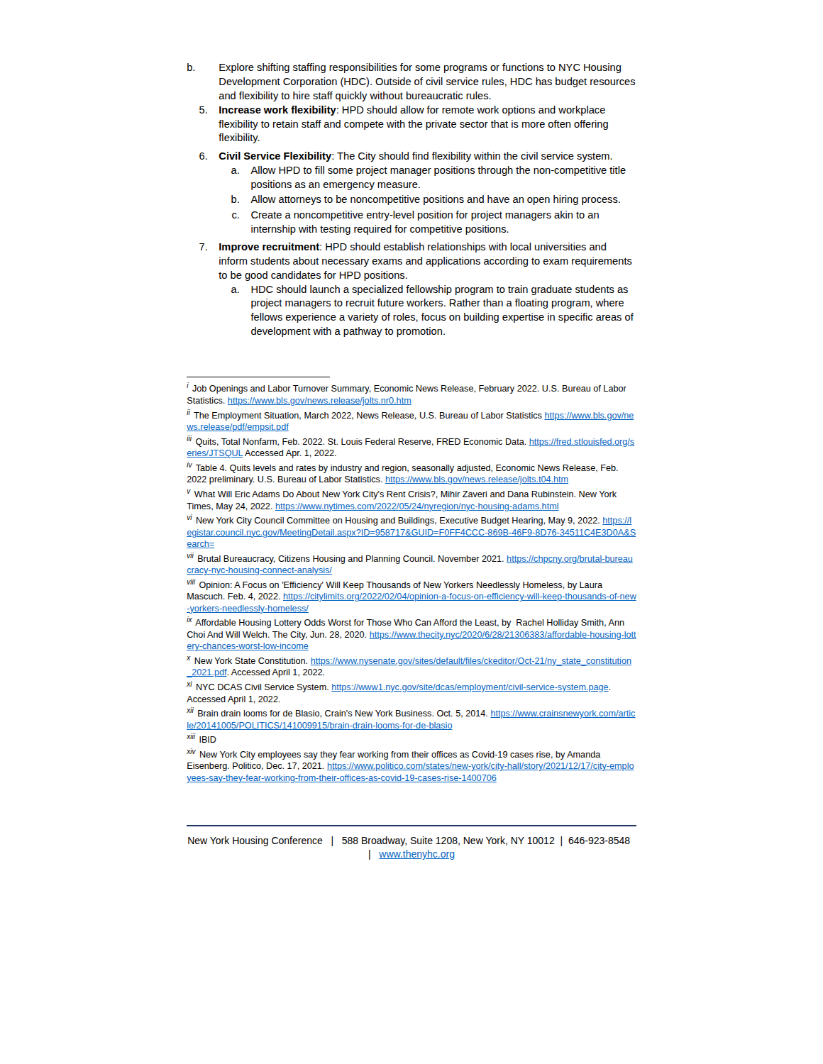b. Explore shifting staffing responsibilities for some programs or functions to NYC Housing Development Corporation (HDC). Outside of civil service rules, HDC has budget resources and flexibility to hire staff quickly without bureaucratic rules.
Increase work flexibility: HPD should allow for remote work options and workplace flexibility to retain staff and compete with the private sector that is more often offering flexibility.
Civil Service Flexibility: The City should find flexibility within the civil service system.
Allow HPD to fill some project manager positions through the non-competitive title positions as an emergency measure.
Allow attorneys to be noncompetitive positions and have an open hiring process.
Create a noncompetitive entry-level position for project managers akin to an internship with testing required for competitive positions.
Improve recruitment: HPD should establish relationships with local universities and inform students about necessary exams and applications according to exam requirements to be good candidates for HPD positions.
HDC should launch a specialized fellowship program to train graduate students as project managers to recruit future workers. Rather than a floating program, where fellows experience a variety of roles, focus on building expertise in specific areas of development with a pathway to promotion.
i Job Openings and Labor Turnover Summary, Economic News Release, February 2022. U.S. Bureau of Labor Statistics. https://www.bls.gov/news.release/jolts.nr0.htm
ii The Employment Situation, March 2022, News Release, U.S. Bureau of Labor Statistics https://www.bls.gov/news.release/pdf/empsit.pdf
iii Quits, Total Nonfarm, Feb. 2022. St. Louis Federal Reserve, FRED Economic Data. https://fred.stlouisfed.org/series/JTSQUL Accessed Apr. 1, 2022.
iv Table 4. Quits levels and rates by industry and region, seasonally adjusted, Economic News Release, Feb. 2022 preliminary. U.S. Bureau of Labor Statistics. https://www.bls.gov/news.release/jolts.t04.htm
v What Will Eric Adams Do About New York City's Rent Crisis?, Mihir Zaveri and Dana Rubinstein. New York Times, May 24, 2022. https://www.nytimes.com/2022/05/24/nyregion/nyc-housing-adams.html
vi New York City Council Committee on Housing and Buildings, Executive Budget Hearing, May 9, 2022. https://legistar.council.nyc.gov/MeetingDetail.aspx?ID=958717&GUID=F0FF4CCC-869B-46F9-8D76-34511C4E3D0A&Search=
vii Brutal Bureaucracy, Citizens Housing and Planning Council. November 2021. https://chpcny.org/brutal-bureaucracy-nyc-housing-connect-analysis/
viii Opinion: A Focus on 'Efficiency' Will Keep Thousands of New Yorkers Needlessly Homeless, by Laura Mascuch. Feb. 4, 2022. https://citylimits.org/2022/02/04/opinion-a-focus-on-efficiency-will-keep-thousands-of-new-yorkers-needlessly-homeless/
ix Affordable Housing Lottery Odds Worst for Those Who Can Afford the Least, by Rachel Holliday Smith, Ann Choi And Will Welch. The City, Jun. 28, 2020. https://www.thecity.nyc/2020/6/28/21306383/affordable-housing-lottery-chances-worst-low-income
x New York State Constitution. https://www.nysenate.gov/sites/default/files/ckeditor/Oct-21/ny_state_constitution_2021.pdf. Accessed April 1, 2022.
xi NYC DCAS Civil Service System. https://www1.nyc.gov/site/dcas/employment/civil-service-system.page. Accessed April 1, 2022.
xii Brain drain looms for de Blasio, Crain's New York Business. Oct. 5, 2014. https://www.crainsnewyork.com/article/20141005/POLITICS/141009915/brain-drain-looms-for-de-blasio
xiii IBID
xiv New York City employees say they fear working from their offices as Covid-19 cases rise, by Amanda Eisenberg. Politico, Dec. 17, 2021. https://www.politico.com/states/new-york/city-hall/story/2021/12/17/city-employees-say-they-fear-working-from-their-offices-as-covid-19-cases-rise-1400706
New York Housing Conference | 588 Broadway, Suite 1208, New York, NY 10012 | 646-923-8548 | www.thenyhc.org